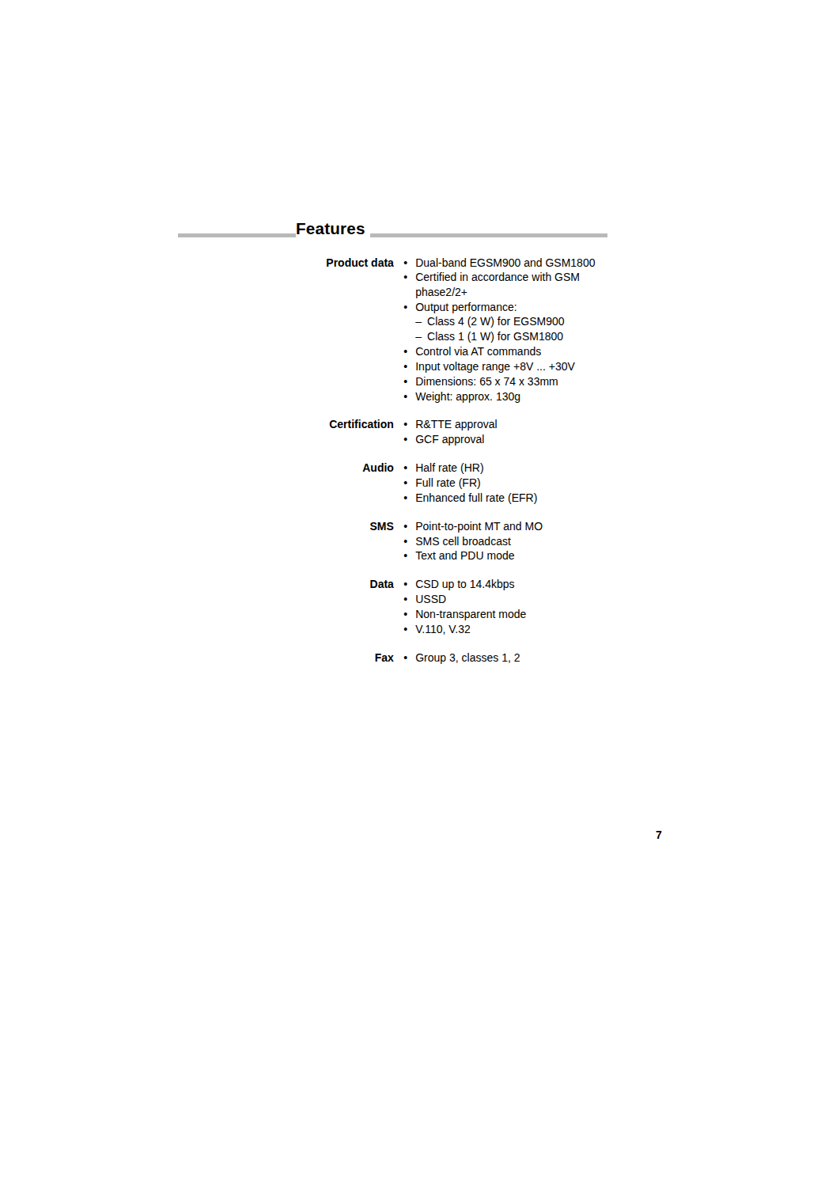Features
Product data
Dual-band EGSM900 and GSM1800
Certified in accordance with GSM phase2/2+
Output performance:
Class 4 (2 W) for EGSM900
Class 1 (1 W) for GSM1800
Control via AT commands
Input voltage range +8V ... +30V
Dimensions: 65 x 74 x 33mm
Weight: approx. 130g
Certification
R&TTE approval
GCF approval
Audio
Half rate (HR)
Full rate (FR)
Enhanced full rate (EFR)
SMS
Point-to-point MT and MO
SMS cell broadcast
Text and PDU mode
Data
CSD up to 14.4kbps
USSD
Non-transparent mode
V.110, V.32
Fax
Group 3, classes 1, 2
7